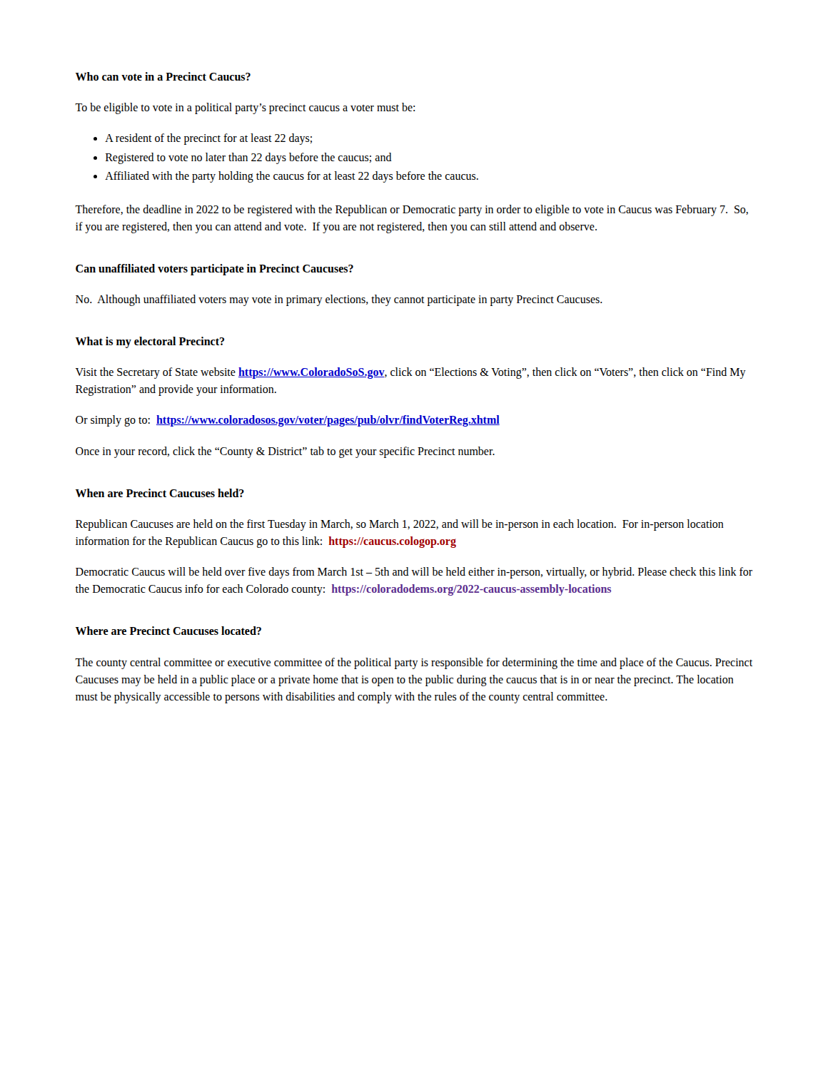Who can vote in a Precinct Caucus?
To be eligible to vote in a political party’s precinct caucus a voter must be:
A resident of the precinct for at least 22 days;
Registered to vote no later than 22 days before the caucus; and
Affiliated with the party holding the caucus for at least 22 days before the caucus.
Therefore, the deadline in 2022 to be registered with the Republican or Democratic party in order to eligible to vote in Caucus was February 7. So, if you are registered, then you can attend and vote. If you are not registered, then you can still attend and observe.
Can unaffiliated voters participate in Precinct Caucuses?
No. Although unaffiliated voters may vote in primary elections, they cannot participate in party Precinct Caucuses.
What is my electoral Precinct?
Visit the Secretary of State website https://www.ColoradoSoS.gov, click on “Elections & Voting”, then click on “Voters”, then click on “Find My Registration” and provide your information.
Or simply go to: https://www.coloradosos.gov/voter/pages/pub/olvr/findVoterReg.xhtml
Once in your record, click the “County & District” tab to get your specific Precinct number.
When are Precinct Caucuses held?
Republican Caucuses are held on the first Tuesday in March, so March 1, 2022, and will be in-person in each location. For in-person location information for the Republican Caucus go to this link: https://caucus.cologop.org
Democratic Caucus will be held over five days from March 1st – 5th and will be held either in-person, virtually, or hybrid. Please check this link for the Democratic Caucus info for each Colorado county: https://coloradodems.org/2022-caucus-assembly-locations
Where are Precinct Caucuses located?
The county central committee or executive committee of the political party is responsible for determining the time and place of the Caucus. Precinct Caucuses may be held in a public place or a private home that is open to the public during the caucus that is in or near the precinct. The location must be physically accessible to persons with disabilities and comply with the rules of the county central committee.